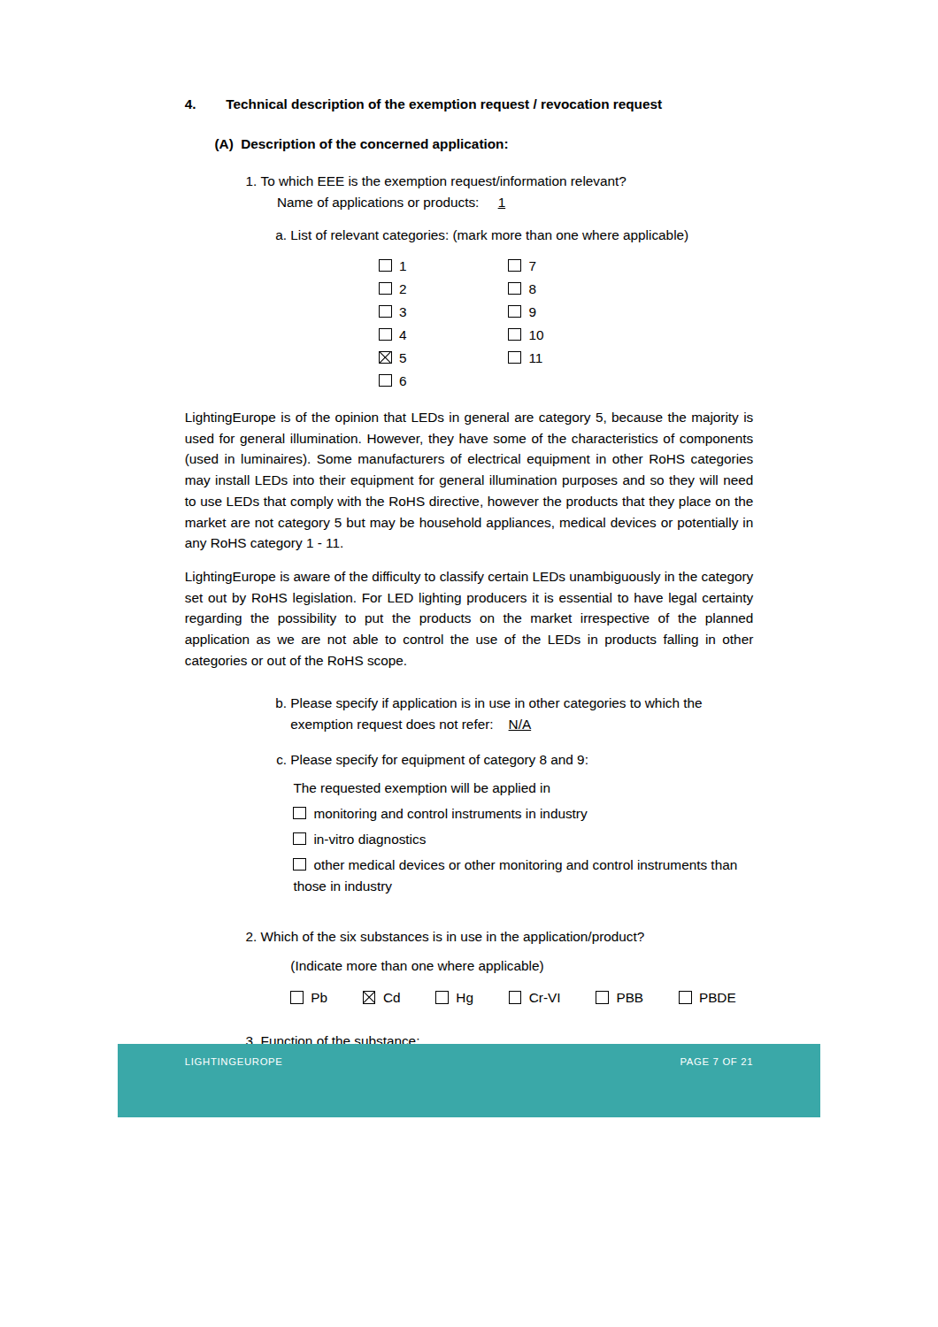4. Technical description of the exemption request / revocation request
(A) Description of the concerned application:
To which EEE is the exemption request/information relevant?
Name of applications or products: 1
List of relevant categories: (mark more than one where applicable)
1
7
2
8
3
9
4
10
5
11
6
LightingEurope is of the opinion that LEDs in general are category 5, because the majority is used for general illumination. However, they have some of the characteristics of components (used in luminaires). Some manufacturers of electrical equipment in other RoHS categories may install LEDs into their equipment for general illumination purposes and so they will need to use LEDs that comply with the RoHS directive, however the products that they place on the market are not category 5 but may be household appliances, medical devices or potentially in any RoHS category 1 - 11.
LightingEurope is aware of the difficulty to classify certain LEDs unambiguously in the category set out by RoHS legislation. For LED lighting producers it is essential to have legal certainty regarding the possibility to put the products on the market irrespective of the planned application as we are not able to control the use of the LEDs in products falling in other categories or out of the RoHS scope.
Please specify if application is in use in other categories to which the exemption request does not refer: N/A
Please specify for equipment of category 8 and 9:
The requested exemption will be applied in
monitoring and control instruments in industry
in-vitro diagnostics
other medical devices or other monitoring and control instruments than those in industry
Which of the six substances is in use in the application/product?
(Indicate more than one where applicable)
Pb Cd Hg Cr-VI PBB PBDE
Function of the substance:
Cadmium (Cd) is used to meet (and increase) the quantum efficiency and reliability requirements for on-chip applications.
LIGHTINGEUROPE PAGE 7 OF 21